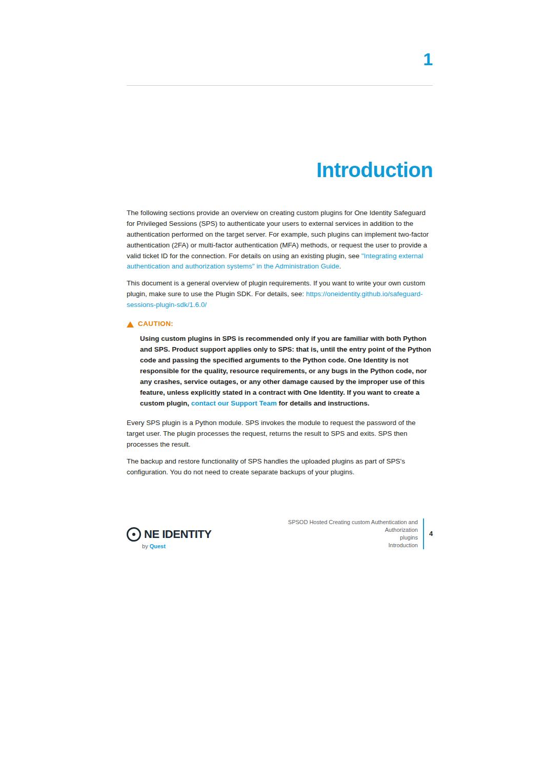1
Introduction
The following sections provide an overview on creating custom plugins for One Identity Safeguard for Privileged Sessions (SPS) to authenticate your users to external services in addition to the authentication performed on the target server. For example, such plugins can implement two-factor authentication (2FA) or multi-factor authentication (MFA) methods, or request the user to provide a valid ticket ID for the connection. For details on using an existing plugin, see "Integrating external authentication and authorization systems" in the Administration Guide.
This document is a general overview of plugin requirements. If you want to write your own custom plugin, make sure to use the Plugin SDK. For details, see: https://oneidentity.github.io/safeguard-sessions-plugin-sdk/1.6.0/
CAUTION:
Using custom plugins in SPS is recommended only if you are familiar with both Python and SPS. Product support applies only to SPS: that is, until the entry point of the Python code and passing the specified arguments to the Python code. One Identity is not responsible for the quality, resource requirements, or any bugs in the Python code, nor any crashes, service outages, or any other damage caused by the improper use of this feature, unless explicitly stated in a contract with One Identity. If you want to create a custom plugin, contact our Support Team for details and instructions.
Every SPS plugin is a Python module. SPS invokes the module to request the password of the target user. The plugin processes the request, returns the result to SPS and exits. SPS then processes the result.
The backup and restore functionality of SPS handles the uploaded plugins as part of SPS's configuration. You do not need to create separate backups of your plugins.
NE IDENTITY
by Quest
SPSOD Hosted Creating custom Authentication and Authorization
plugins
Introduction
4